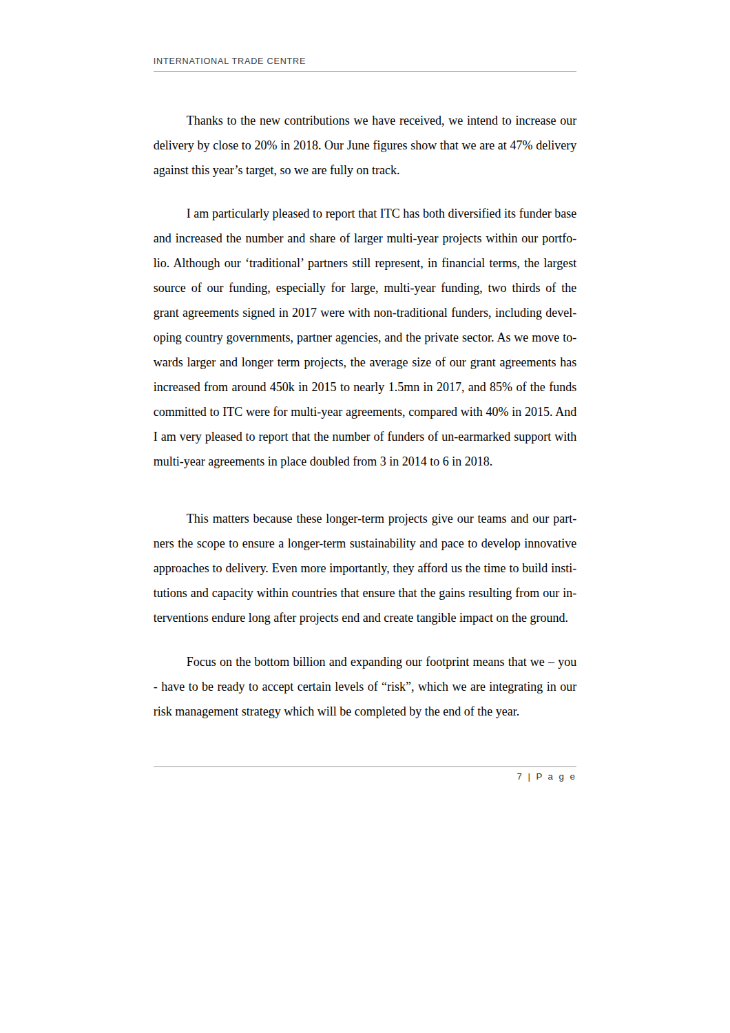INTERNATIONAL TRADE CENTRE
Thanks to the new contributions we have received, we intend to increase our delivery by close to 20% in 2018. Our June figures show that we are at 47% delivery against this year’s target, so we are fully on track.
I am particularly pleased to report that ITC has both diversified its funder base and increased the number and share of larger multi-year projects within our portfolio. Although our ‘traditional’ partners still represent, in financial terms, the largest source of our funding, especially for large, multi-year funding, two thirds of the grant agreements signed in 2017 were with non-traditional funders, including developing country governments, partner agencies, and the private sector. As we move towards larger and longer term projects, the average size of our grant agreements has increased from around 450k in 2015 to nearly 1.5mn in 2017, and 85% of the funds committed to ITC were for multi-year agreements, compared with 40% in 2015. And I am very pleased to report that the number of funders of un-earmarked support with multi-year agreements in place doubled from 3 in 2014 to 6 in 2018.
This matters because these longer-term projects give our teams and our partners the scope to ensure a longer-term sustainability and pace to develop innovative approaches to delivery. Even more importantly, they afford us the time to build institutions and capacity within countries that ensure that the gains resulting from our interventions endure long after projects end and create tangible impact on the ground.
Focus on the bottom billion and expanding our footprint means that we – you - have to be ready to accept certain levels of “risk”, which we are integrating in our risk management strategy which will be completed by the end of the year.
7 | P a g e